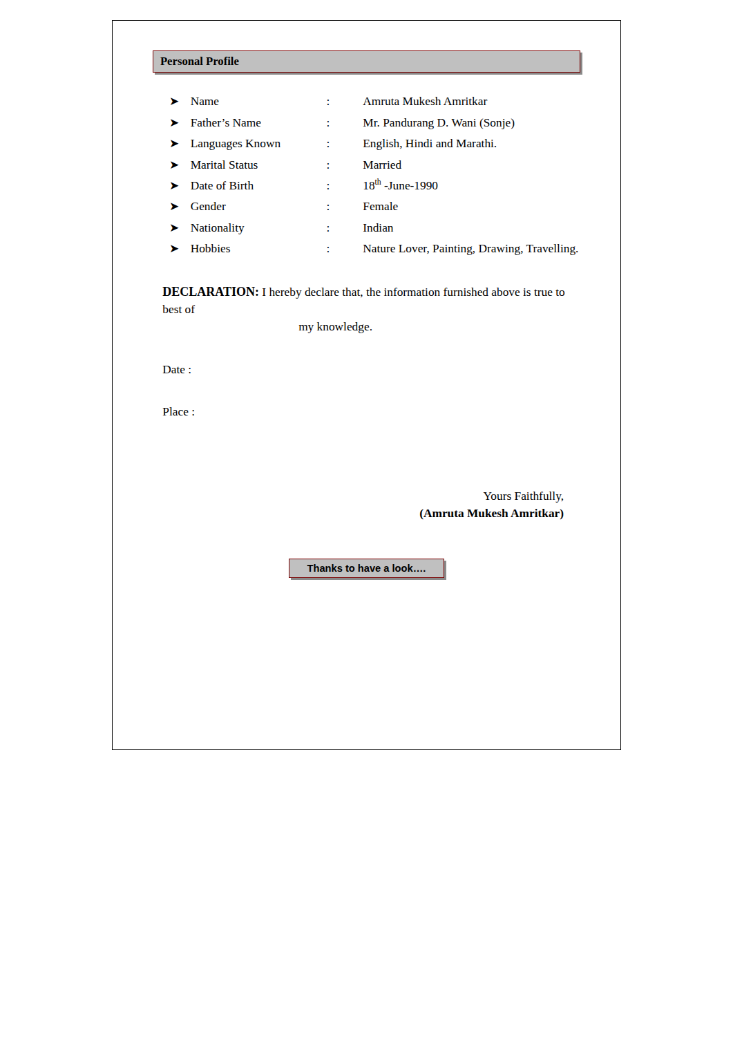Personal Profile
| ➤ | Name | : | Amruta Mukesh Amritkar |
| ➤ | Father’s Name | : | Mr. Pandurang D. Wani (Sonje) |
| ➤ | Languages Known | : | English, Hindi and Marathi. |
| ➤ | Marital Status | : | Married |
| ➤ | Date of Birth | : | 18 th -June-1990 |
| ➤ | Gender | : | Female |
| ➤ | Nationality | : | Indian |
| ➤ | Hobbies | : | Nature Lover, Painting, Drawing, Travelling. |
DECLARATION: I hereby declare that, the information furnished above is true to best of my knowledge.
Date :
Place :
Yours Faithfully,
(Amruta Mukesh Amritkar)
Thanks to have a look….